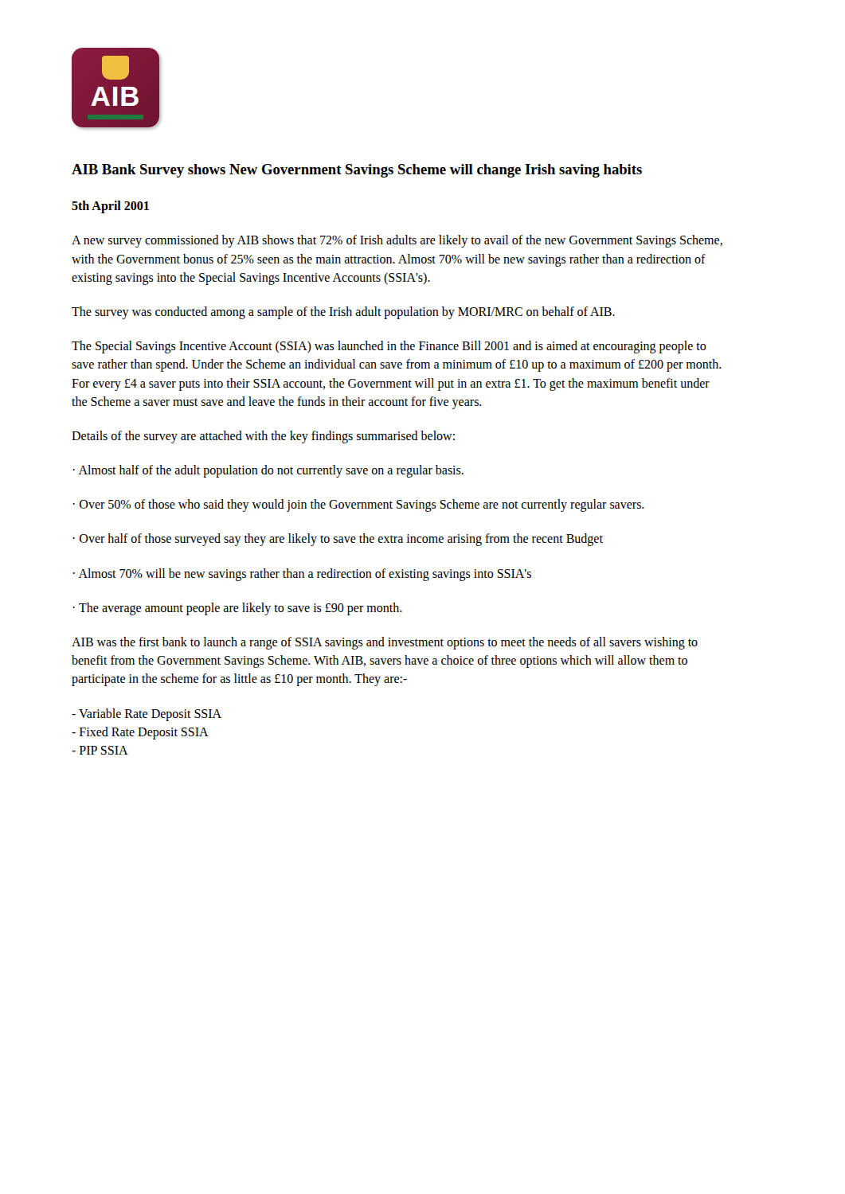AIB
AIB Bank Survey shows New Government Savings Scheme will change Irish saving habits
5th April 2001
A new survey commissioned by AIB shows that 72% of Irish adults are likely to avail of the new Government Savings Scheme, with the Government bonus of 25% seen as the main attraction. Almost 70% will be new savings rather than a redirection of existing savings into the Special Savings Incentive Accounts (SSIA's).
The survey was conducted among a sample of the Irish adult population by MORI/MRC on behalf of AIB.
The Special Savings Incentive Account (SSIA) was launched in the Finance Bill 2001 and is aimed at encouraging people to save rather than spend. Under the Scheme an individual can save from a minimum of £10 up to a maximum of £200 per month. For every £4 a saver puts into their SSIA account, the Government will put in an extra £1. To get the maximum benefit under the Scheme a saver must save and leave the funds in their account for five years.
Details of the survey are attached with the key findings summarised below:
· Almost half of the adult population do not currently save on a regular basis.
· Over 50% of those who said they would join the Government Savings Scheme are not currently regular savers.
· Over half of those surveyed say they are likely to save the extra income arising from the recent Budget
· Almost 70% will be new savings rather than a redirection of existing savings into SSIA's
· The average amount people are likely to save is £90 per month.
AIB was the first bank to launch a range of SSIA savings and investment options to meet the needs of all savers wishing to benefit from the Government Savings Scheme. With AIB, savers have a choice of three options which will allow them to participate in the scheme for as little as £10 per month. They are:-
- Variable Rate Deposit SSIA
- Fixed Rate Deposit SSIA
- PIP SSIA